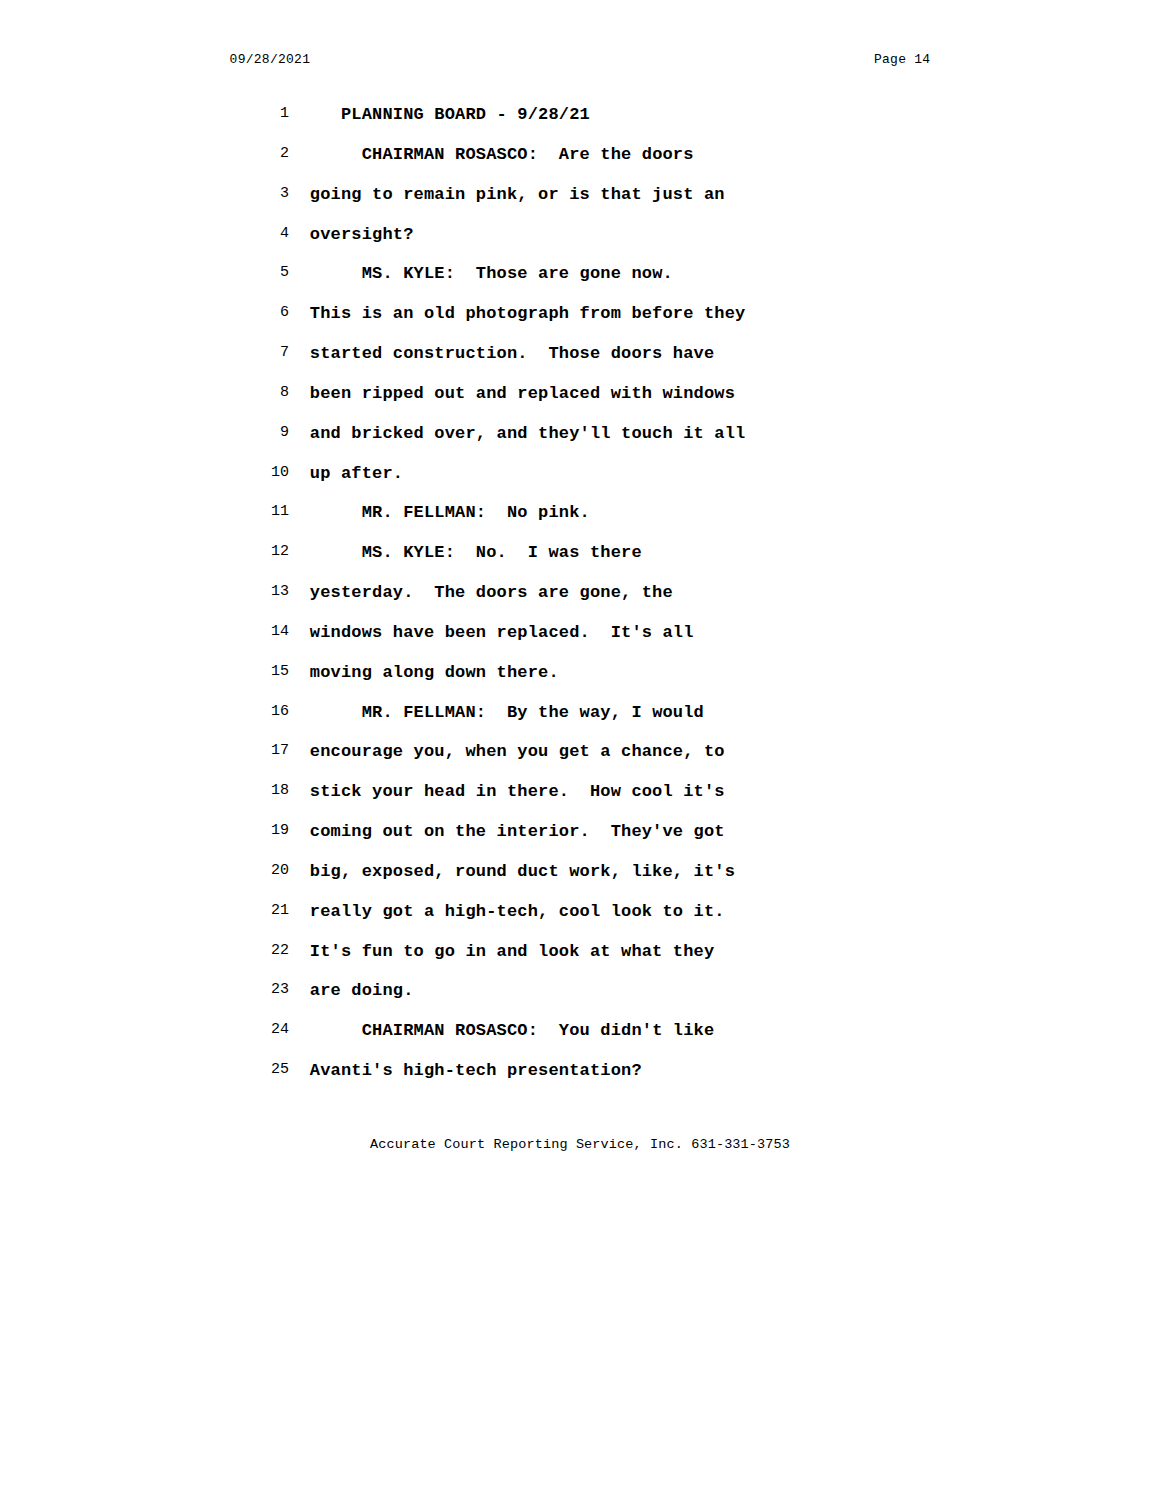09/28/2021 Page 14
| 1 | PLANNING BOARD - 9/28/21 |
| 2 | CHAIRMAN ROSASCO: Are the doors |
| 3 | going to remain pink, or is that just an |
| 4 | oversight? |
| 5 | MS. KYLE: Those are gone now. |
| 6 | This is an old photograph from before they |
| 7 | started construction. Those doors have |
| 8 | been ripped out and replaced with windows |
| 9 | and bricked over, and they'll touch it all |
| 10 | up after. |
| 11 | MR. FELLMAN: No pink. |
| 12 | MS. KYLE: No. I was there |
| 13 | yesterday. The doors are gone, the |
| 14 | windows have been replaced. It's all |
| 15 | moving along down there. |
| 16 | MR. FELLMAN: By the way, I would |
| 17 | encourage you, when you get a chance, to |
| 18 | stick your head in there. How cool it's |
| 19 | coming out on the interior. They've got |
| 20 | big, exposed, round duct work, like, it's |
| 21 | really got a high-tech, cool look to it. |
| 22 | It's fun to go in and look at what they |
| 23 | are doing. |
| 24 | CHAIRMAN ROSASCO: You didn't like |
| 25 | Avanti's high-tech presentation? |
Accurate Court Reporting Service, Inc. 631-331-3753